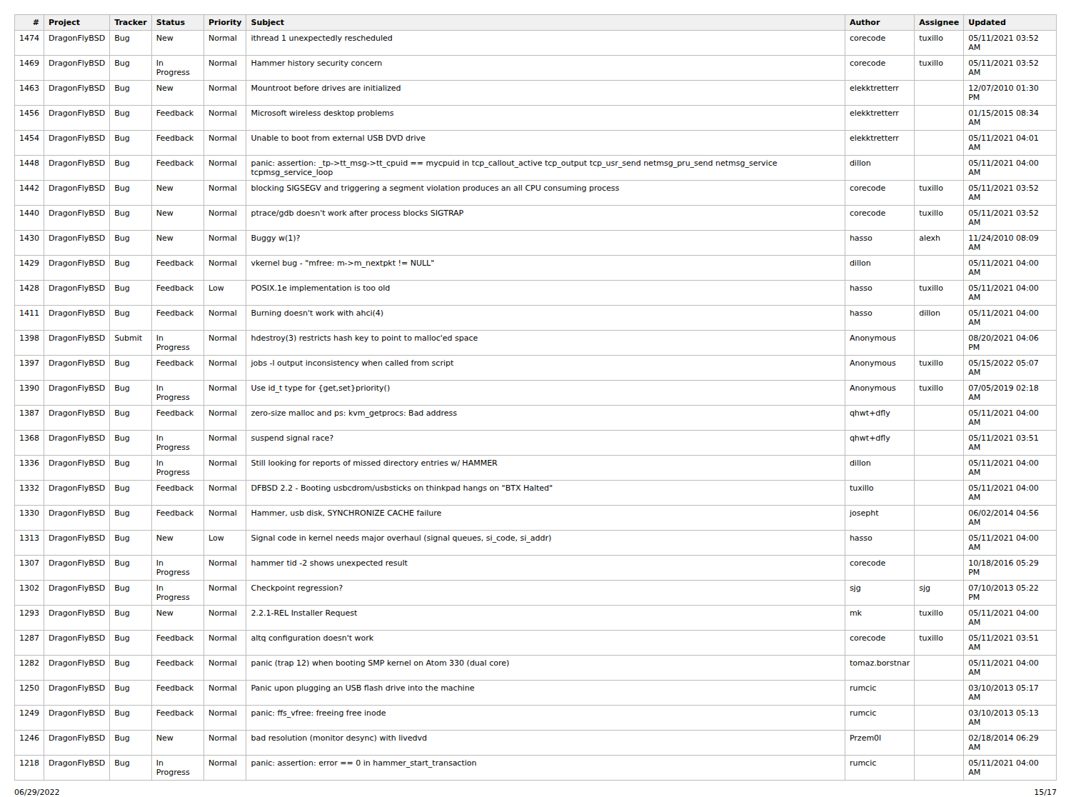| # | Project | Tracker | Status | Priority | Subject | Author | Assignee | Updated |
| --- | --- | --- | --- | --- | --- | --- | --- | --- |
| 1474 | DragonFlyBSD | Bug | New | Normal | ithread 1 unexpectedly rescheduled | corecode | tuxillo | 05/11/2021 03:52 AM |
| 1469 | DragonFlyBSD | Bug | In Progress | Normal | Hammer history security concern | corecode | tuxillo | 05/11/2021 03:52 AM |
| 1463 | DragonFlyBSD | Bug | New | Normal | Mountroot before drives are initialized | elekktretterr | | 12/07/2010 01:30 PM |
| 1456 | DragonFlyBSD | Bug | Feedback | Normal | Microsoft wireless desktop problems | elekktretterr | | 01/15/2015 08:34 AM |
| 1454 | DragonFlyBSD | Bug | Feedback | Normal | Unable to boot from external USB DVD drive | elekktretterr | | 05/11/2021 04:01 AM |
| 1448 | DragonFlyBSD | Bug | Feedback | Normal | panic: assertion: _tp->tt_msg->tt_cpuid == mycpuid in tcp_callout_active tcp_output tcp_usr_send netmsg_pru_send netmsg_service tcpmsg_service_loop | dillon | | 05/11/2021 04:00 AM |
| 1442 | DragonFlyBSD | Bug | New | Normal | blocking SIGSEGV and triggering a segment violation produces an all CPU consuming process | corecode | tuxillo | 05/11/2021 03:52 AM |
| 1440 | DragonFlyBSD | Bug | New | Normal | ptrace/gdb doesn't work after process blocks SIGTRAP | corecode | tuxillo | 05/11/2021 03:52 AM |
| 1430 | DragonFlyBSD | Bug | New | Normal | Buggy w(1)? | hasso | alexh | 11/24/2010 08:09 AM |
| 1429 | DragonFlyBSD | Bug | Feedback | Normal | vkernel bug - "mfree: m->m_nextpkt != NULL" | dillon | | 05/11/2021 04:00 AM |
| 1428 | DragonFlyBSD | Bug | Feedback | Low | POSIX.1e implementation is too old | hasso | tuxillo | 05/11/2021 04:00 AM |
| 1411 | DragonFlyBSD | Bug | Feedback | Normal | Burning doesn't work with ahci(4) | hasso | dillon | 05/11/2021 04:00 AM |
| 1398 | DragonFlyBSD | Submit | In Progress | Normal | hdestroy(3) restricts hash key to point to malloc'ed space | Anonymous | | 08/20/2021 04:06 PM |
| 1397 | DragonFlyBSD | Bug | Feedback | Normal | jobs -l output inconsistency when called from script | Anonymous | tuxillo | 05/15/2022 05:07 AM |
| 1390 | DragonFlyBSD | Bug | In Progress | Normal | Use id_t type for {get,set}priority() | Anonymous | tuxillo | 07/05/2019 02:18 AM |
| 1387 | DragonFlyBSD | Bug | Feedback | Normal | zero-size malloc and ps: kvm_getprocs: Bad address | qhwt+dfly | | 05/11/2021 04:00 AM |
| 1368 | DragonFlyBSD | Bug | In Progress | Normal | suspend signal race? | qhwt+dfly | | 05/11/2021 03:51 AM |
| 1336 | DragonFlyBSD | Bug | In Progress | Normal | Still looking for reports of missed directory entries w/ HAMMER | dillon | | 05/11/2021 04:00 AM |
| 1332 | DragonFlyBSD | Bug | Feedback | Normal | DFBSD 2.2 - Booting usbcdrom/usbsticks on thinkpad hangs on "BTX Halted" | tuxillo | | 05/11/2021 04:00 AM |
| 1330 | DragonFlyBSD | Bug | Feedback | Normal | Hammer, usb disk, SYNCHRONIZE CACHE failure | josepht | | 06/02/2014 04:56 AM |
| 1313 | DragonFlyBSD | Bug | New | Low | Signal code in kernel needs major overhaul (signal queues, si_code, si_addr) | hasso | | 05/11/2021 04:00 AM |
| 1307 | DragonFlyBSD | Bug | In Progress | Normal | hammer tid -2 shows unexpected result | corecode | | 10/18/2016 05:29 PM |
| 1302 | DragonFlyBSD | Bug | In Progress | Normal | Checkpoint regression? | sjg | sjg | 07/10/2013 05:22 PM |
| 1293 | DragonFlyBSD | Bug | New | Normal | 2.2.1-REL Installer Request | mk | tuxillo | 05/11/2021 04:00 AM |
| 1287 | DragonFlyBSD | Bug | Feedback | Normal | altq configuration doesn't work | corecode | tuxillo | 05/11/2021 03:51 AM |
| 1282 | DragonFlyBSD | Bug | Feedback | Normal | panic (trap 12) when booting SMP kernel on Atom 330 (dual core) | tomaz.borstnar | | 05/11/2021 04:00 AM |
| 1250 | DragonFlyBSD | Bug | Feedback | Normal | Panic upon plugging an USB flash drive into the machine | rumcic | | 03/10/2013 05:17 AM |
| 1249 | DragonFlyBSD | Bug | Feedback | Normal | panic: ffs_vfree: freeing free inode | rumcic | | 03/10/2013 05:13 AM |
| 1246 | DragonFlyBSD | Bug | New | Normal | bad resolution (monitor desync) with livedvd | Przem0l | | 02/18/2014 06:29 AM |
| 1218 | DragonFlyBSD | Bug | In Progress | Normal | panic: assertion: error == 0 in hammer_start_transaction | rumcic | | 05/11/2021 04:00 AM |
06/29/2022 15/17